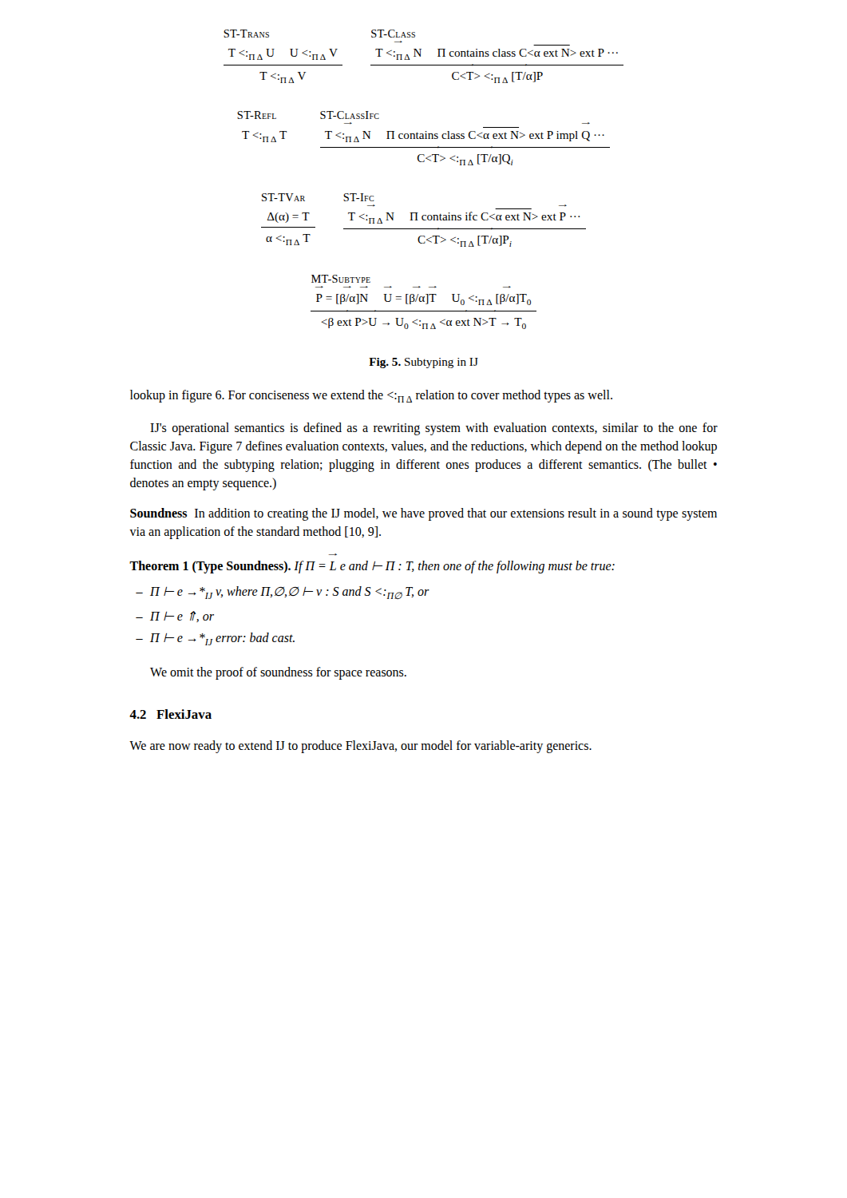ST-Trans
T <:Π Δ U U <:Π Δ V
T <:Π Δ V
ST-Class
T <:Π Δ N Π contains class C<α ext N> ext P ···
C<T> <:Π Δ [T/α]P
ST-Refl
T <:Π Δ T
ST-ClassIfc
T <:Π Δ N Π contains class C<α ext N> ext P impl Q ···
C<T> <:Π Δ [T/α]Qi
ST-TVar
Δ(α) = T
α <:Π Δ T
ST-Ifc
T <:Π Δ N Π contains ifc C<α ext N> ext P ···
C<T> <:Π Δ [T/α]Pi
MT-Subtype
P = [β/α]N U = [β/α]T U0 <:Π Δ [β/α]T0
<β ext P>U → U0 <:Π Δ <α ext N>T → T0
Fig. 5. Subtyping in IJ
lookup in figure 6. For conciseness we extend the <:Π Δ relation to cover method types as well.
IJ's operational semantics is defined as a rewriting system with evaluation contexts, similar to the one for Classic Java. Figure 7 defines evaluation contexts, values, and the reductions, which depend on the method lookup function and the subtyping relation; plugging in different ones produces a different semantics. (The bullet • denotes an empty sequence.)
Soundness In addition to creating the IJ model, we have proved that our extensions result in a sound type system via an application of the standard method [10, 9].
Theorem 1 (Type Soundness). If Π = L e and ⊢ Π : T, then one of the following must be true:
Π ⊢ e →*IJ v, where Π,∅,∅ ⊢ v : S and S <:Π∅ T, or
Π ⊢ e ⇑, or
Π ⊢ e →*IJ error: bad cast.
We omit the proof of soundness for space reasons.
4.2 FlexiJava
We are now ready to extend IJ to produce FlexiJava, our model for variable-arity generics.